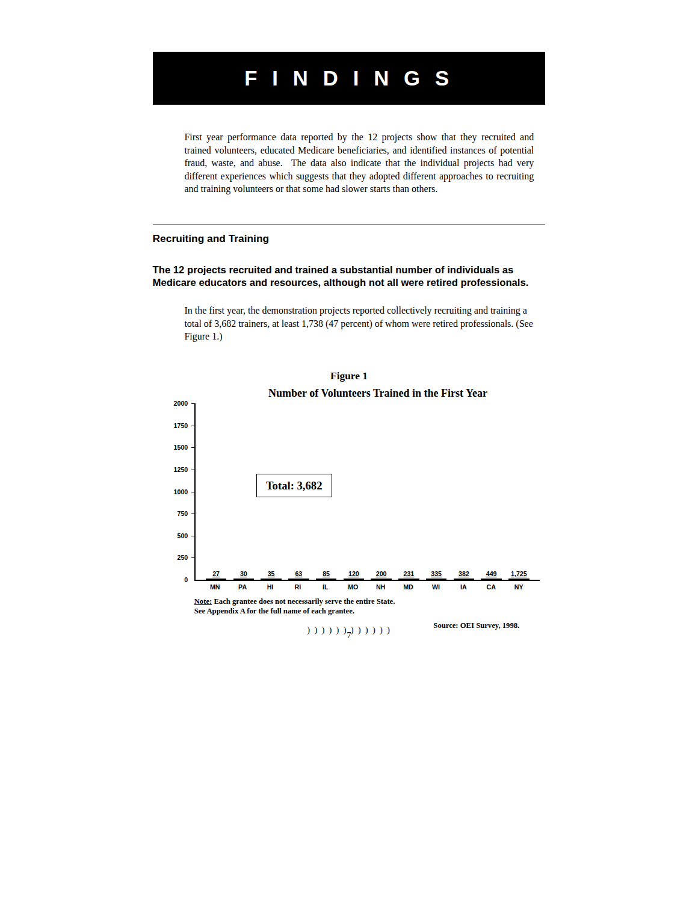F I N D I N G S
First year performance data reported by the 12 projects show that they recruited and trained volunteers, educated Medicare beneficiaries, and identified instances of potential fraud, waste, and abuse. The data also indicate that the individual projects had very different experiences which suggests that they adopted different approaches to recruiting and training volunteers or that some had slower starts than others.
Recruiting and Training
The 12 projects recruited and trained a substantial number of individuals as Medicare educators and resources, although not all were retired professionals.
In the first year, the demonstration projects reported collectively recruiting and training a total of 3,682 trainers, at least 1,738 (47 percent) of whom were retired professionals. (See Figure 1.)
Figure 1
Number of Volunteers Trained in the First Year
2000 1750 1500 1250 1000 750 500 250 0
Total: 3,682
27
30
35
63
85
120
200
231
335
382
449
1,725
MN PA HI RI IL MO NH MD WI IA CA NY
Note: Each grantee does not necessarily serve the entire State.
See Appendix A for the full name of each grantee.
Source: OEI Survey, 1998.
) ) ) ) ) ) ) ) ) ) ) ) 7